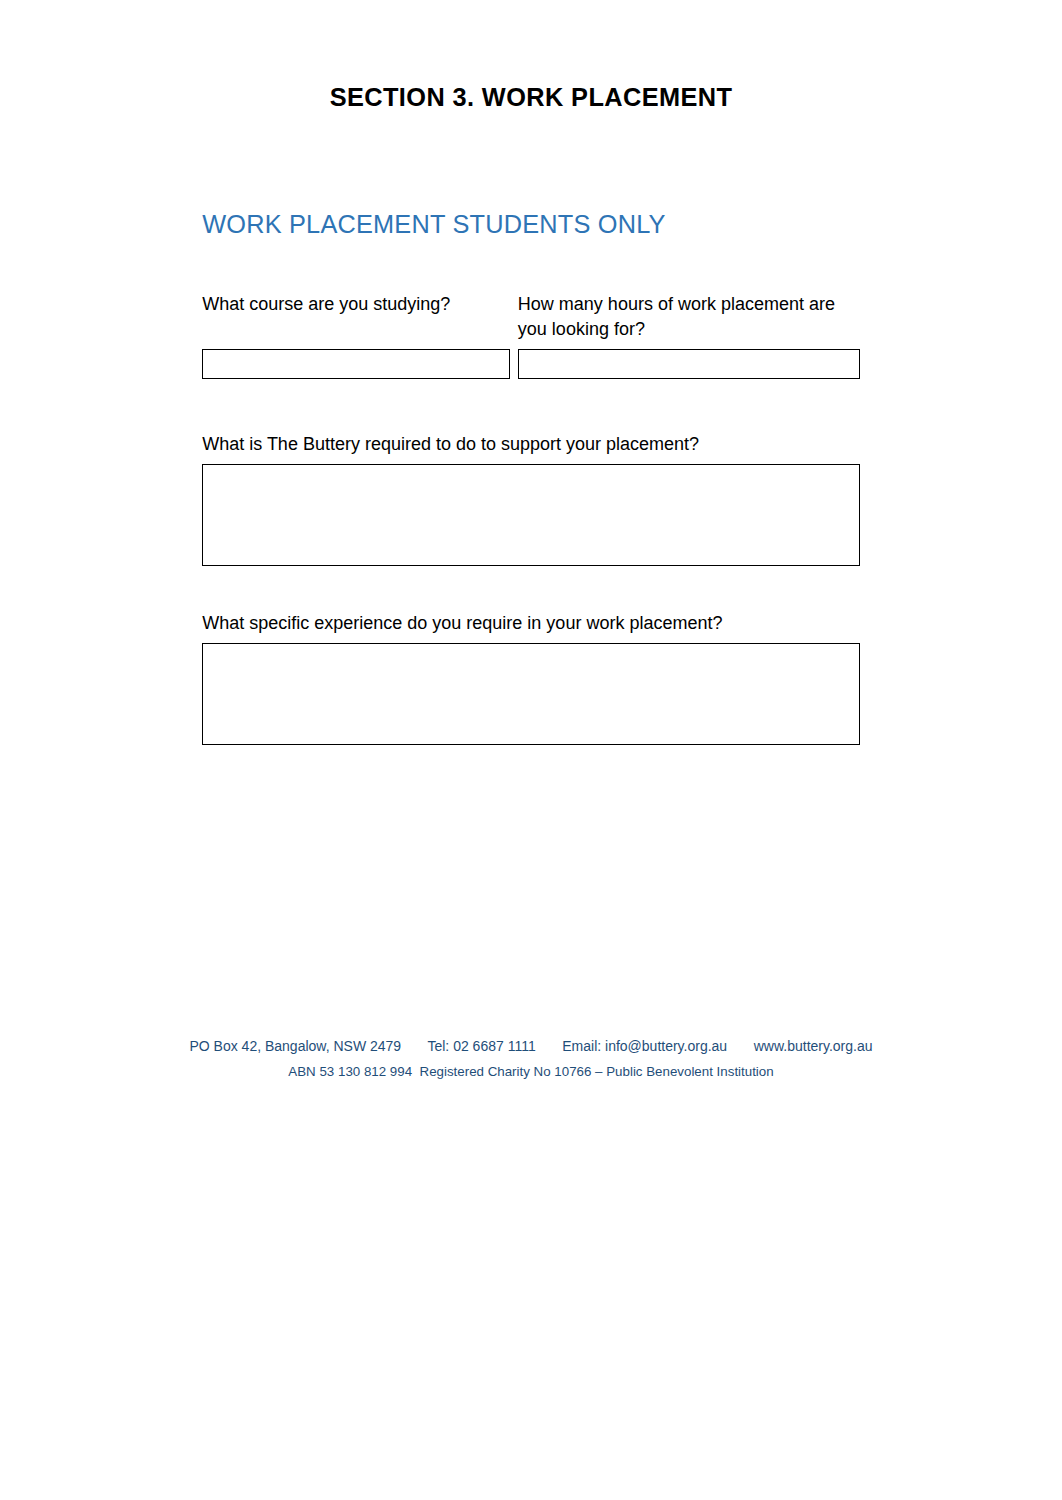SECTION 3. WORK PLACEMENT
WORK PLACEMENT STUDENTS ONLY
What course are you studying?
How many hours of work placement are you looking for?
What is The Buttery required to do to support your placement?
What specific experience do you require in your work placement?
PO Box 42, Bangalow, NSW 2479 Tel: 02 6687 1111 Email: info@buttery.org.au www.buttery.org.au
ABN 53 130 812 994 Registered Charity No 10766 – Public Benevolent Institution